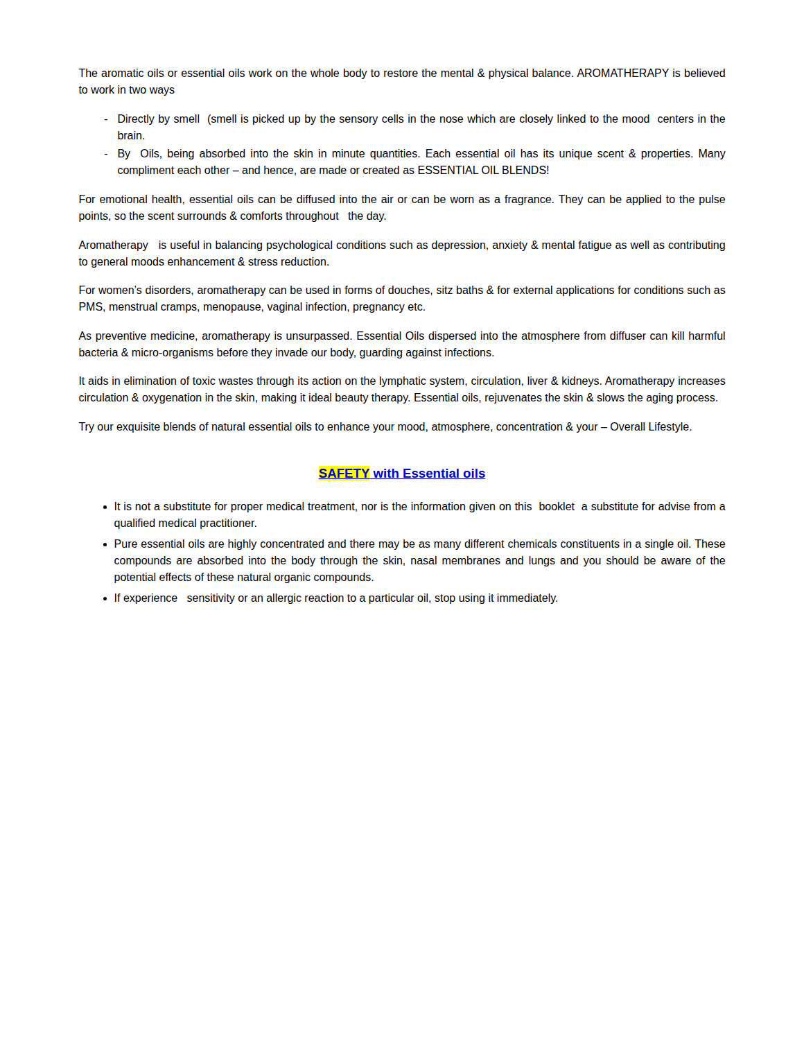The aromatic oils or essential oils work on the whole body to restore the mental & physical balance. AROMATHERAPY is believed to work in two ways
Directly by smell (smell is picked up by the sensory cells in the nose which are closely linked to the mood centers in the brain.
By Oils, being absorbed into the skin in minute quantities. Each essential oil has its unique scent & properties. Many compliment each other – and hence, are made or created as ESSENTIAL OIL BLENDS!
For emotional health, essential oils can be diffused into the air or can be worn as a fragrance. They can be applied to the pulse points, so the scent surrounds & comforts throughout the day.
Aromatherapy is useful in balancing psychological conditions such as depression, anxiety & mental fatigue as well as contributing to general moods enhancement & stress reduction.
For women’s disorders, aromatherapy can be used in forms of douches, sitz baths & for external applications for conditions such as PMS, menstrual cramps, menopause, vaginal infection, pregnancy etc.
As preventive medicine, aromatherapy is unsurpassed. Essential Oils dispersed into the atmosphere from diffuser can kill harmful bacteria & micro-organisms before they invade our body, guarding against infections.
It aids in elimination of toxic wastes through its action on the lymphatic system, circulation, liver & kidneys. Aromatherapy increases circulation & oxygenation in the skin, making it ideal beauty therapy. Essential oils, rejuvenates the skin & slows the aging process.
Try our exquisite blends of natural essential oils to enhance your mood, atmosphere, concentration & your – Overall Lifestyle.
SAFETY with Essential oils
It is not a substitute for proper medical treatment, nor is the information given on this booklet a substitute for advise from a qualified medical practitioner.
Pure essential oils are highly concentrated and there may be as many different chemicals constituents in a single oil. These compounds are absorbed into the body through the skin, nasal membranes and lungs and you should be aware of the potential effects of these natural organic compounds.
If experience sensitivity or an allergic reaction to a particular oil, stop using it immediately.